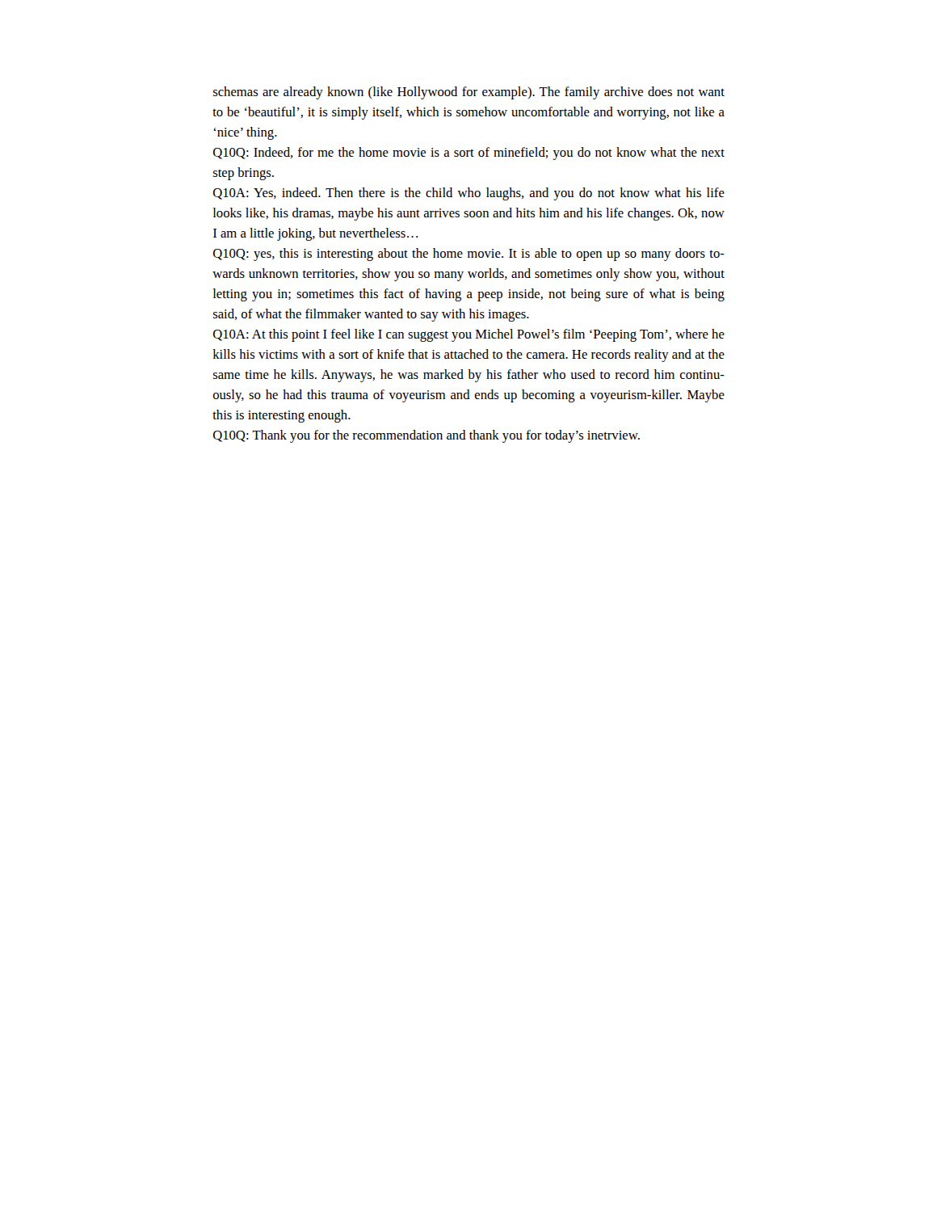schemas are already known (like Hollywood for example). The family archive does not want to be ‘beautiful’, it is simply itself, which is somehow uncomfortable and worrying, not like a ‘nice’ thing.
Q10Q: Indeed, for me the home movie is a sort of minefield; you do not know what the next step brings.
Q10A: Yes, indeed. Then there is the child who laughs, and you do not know what his life looks like, his dramas, maybe his aunt arrives soon and hits him and his life changes. Ok, now I am a little joking, but nevertheless…
Q10Q: yes, this is interesting about the home movie. It is able to open up so many doors towards unknown territories, show you so many worlds, and sometimes only show you, without letting you in; sometimes this fact of having a peep inside, not being sure of what is being said, of what the filmmaker wanted to say with his images.
Q10A: At this point I feel like I can suggest you Michel Powel’s film ‘Peeping Tom’, where he kills his victims with a sort of knife that is attached to the camera. He records reality and at the same time he kills. Anyways, he was marked by his father who used to record him continuously, so he had this trauma of voyeurism and ends up becoming a voyeurism-killer. Maybe this is interesting enough.
Q10Q: Thank you for the recommendation and thank you for today’s inetrview.